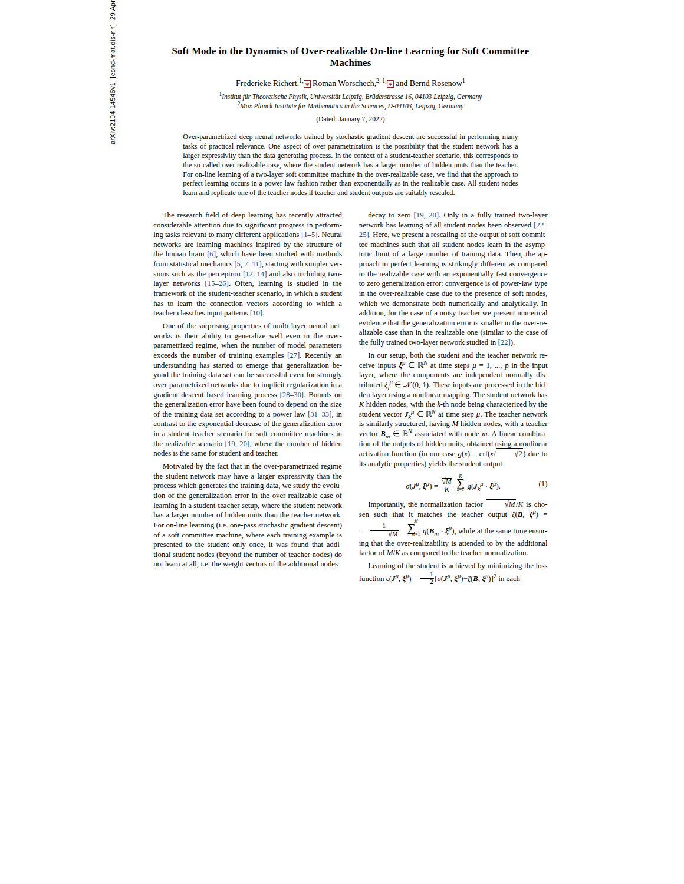arXiv:2104.14546v1 [cond-mat.dis-nn] 29 Apr 2021
Soft Mode in the Dynamics of Over-realizable On-line Learning for Soft Committee
Machines
Frederieke Richert,1,∗ Roman Worschech,2, 1,∗ and Bernd Rosenow1
1Institut für Theoretische Physik, Universität Leipzig, Brüderstrasse 16, 04103 Leipzig, Germany
2Max Planck Institute for Mathematics in the Sciences, D-04103, Leipzig, Germany
(Dated: January 7, 2022)
Over-parametrized deep neural networks trained by stochastic gradient descent are successful in performing many tasks of practical relevance. One aspect of over-parametrization is the possibility that the student network has a larger expressivity than the data generating process. In the context of a student-teacher scenario, this corresponds to the so-called over-realizable case, where the student network has a larger number of hidden units than the teacher. For on-line learning of a two-layer soft committee machine in the over-realizable case, we find that the approach to perfect learning occurs in a power-law fashion rather than exponentially as in the realizable case. All student nodes learn and replicate one of the teacher nodes if teacher and student outputs are suitably rescaled.
The research field of deep learning has recently attracted considerable attention due to significant progress in performing tasks relevant to many different applications [1–5]. Neural networks are learning machines inspired by the structure of the human brain [6], which have been studied with methods from statistical mechanics [5, 7–11], starting with simpler versions such as the perceptron [12–14] and also including two-layer networks [15–26]. Often, learning is studied in the framework of the student-teacher scenario, in which a student has to learn the connection vectors according to which a teacher classifies input patterns [10].
One of the surprising properties of multi-layer neural networks is their ability to generalize well even in the over-parametrized regime, when the number of model parameters exceeds the number of training examples [27]. Recently an understanding has started to emerge that generalization beyond the training data set can be successful even for strongly over-parametrized networks due to implicit regularization in a gradient descent based learning process [28–30]. Bounds on the generalization error have been found to depend on the size of the training data set according to a power law [31–33], in contrast to the exponential decrease of the generalization error in a student-teacher scenario for soft committee machines in the realizable scenario [19, 20], where the number of hidden nodes is the same for student and teacher.
Motivated by the fact that in the over-parametrized regime the student network may have a larger expressivity than the process which generates the training data, we study the evolution of the generalization error in the over-realizable case of learning in a student-teacher setup, where the student network has a larger number of hidden units than the teacher network. For on-line learning (i.e. one-pass stochastic gradient descent) of a soft committee machine, where each training example is presented to the student only once, it was found that additional student nodes (beyond the number of teacher nodes) do not learn at all, i.e. the weight vectors of the additional nodes
decay to zero [19, 20]. Only in a fully trained two-layer network has learning of all student nodes been observed [22–25]. Here, we present a rescaling of the output of soft committee machines such that all student nodes learn in the asymptotic limit of a large number of training data. Then, the approach to perfect learning is strikingly different as compared to the realizable case with an exponentially fast convergence to zero generalization error: convergence is of power-law type in the over-realizable case due to the presence of soft modes, which we demonstrate both numerically and analytically. In addition, for the case of a noisy teacher we present numerical evidence that the generalization error is smaller in the over-realizable case than in the realizable one (similar to the case of the fully trained two-layer network studied in [22]).
In our setup, both the student and the teacher network receive inputs ξμ ∈ ℝN at time steps μ = 1, ..., p in the input layer, where the components are independent normally distributed ξiμ ∈ 𝒩 (0, 1). These inputs are processed in the hidden layer using a nonlinear mapping. The student network has K hidden nodes, with the k-th node being characterized by the student vector Jkμ ∈ ℝN at time step μ. The teacher network is similarly structured, having M hidden nodes, with a teacher vector Bm ∈ ℝN associated with node m. A linear combination of the outputs of hidden units, obtained using a nonlinear activation function (in our case g(x) = erf(x/√2) due to its analytic properties) yields the student output
σ(Jμ, ξμ) = √M K K∑k=1 g(Jkμ · ξμ). (1)
Importantly, the normalization factor √M/K is chosen such that it matches the teacher output ζ(B, ξμ) = 1√M M∑m=1 g(Bm · ξμ), while at the same time ensuring that the over-realizability is attended to by the additional factor of M/K as compared to the teacher normalization.
Learning of the student is achieved by minimizing the loss function ϵ(Jμ, ξμ) = 12[σ(Jμ, ξμ)−ζ(B, ξμ)]2 in each